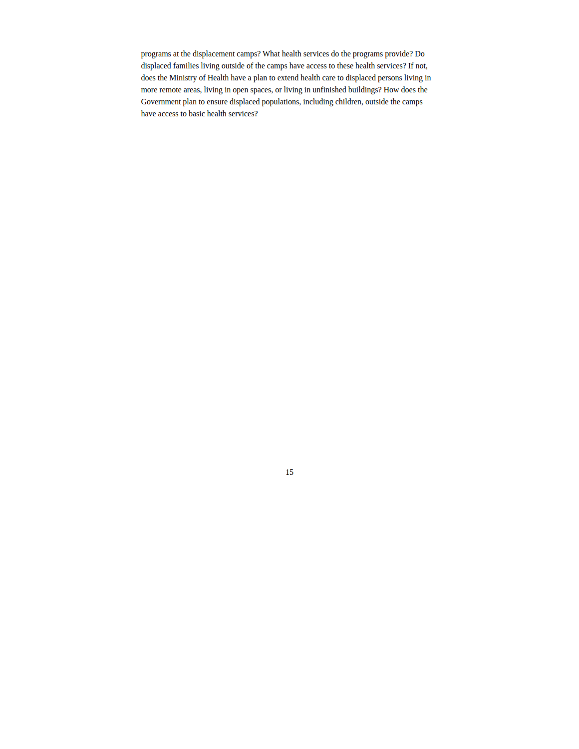programs at the displacement camps? What health services do the programs provide? Do displaced families living outside of the camps have access to these health services? If not, does the Ministry of Health have a plan to extend health care to displaced persons living in more remote areas, living in open spaces, or living in unfinished buildings? How does the Government plan to ensure displaced populations, including children, outside the camps have access to basic health services?
15